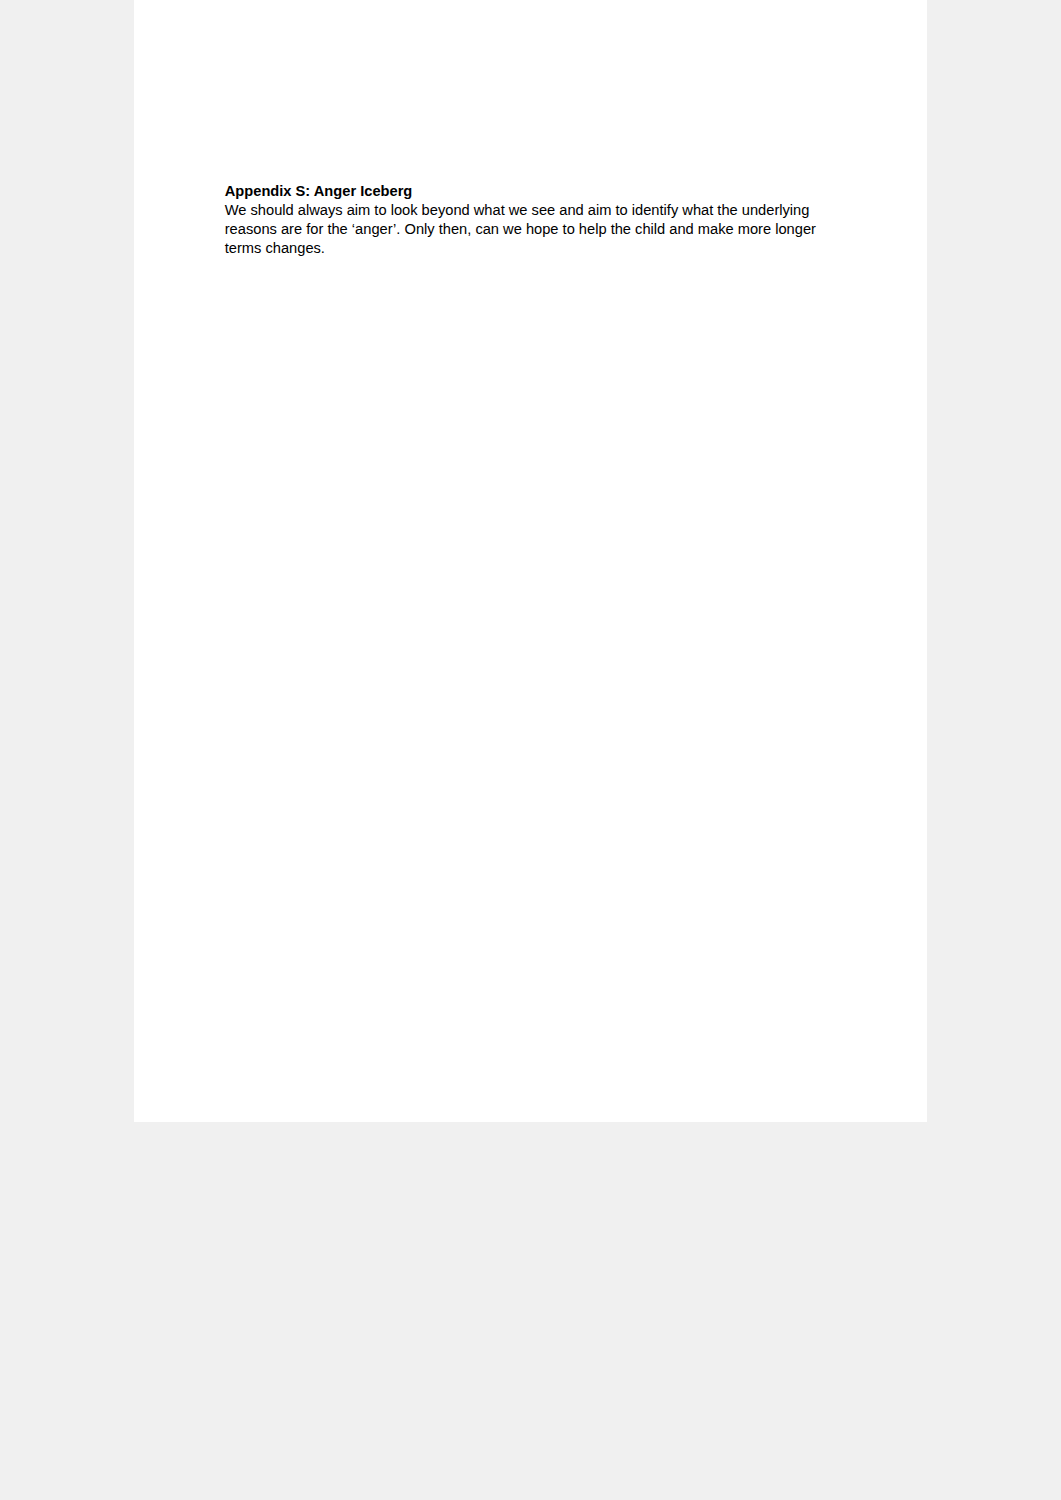Appendix S: Anger Iceberg
We should always aim to look beyond what we see and aim to identify what the underlying reasons are for the ‘anger’. Only then, can we hope to help the child and make more longer terms changes.